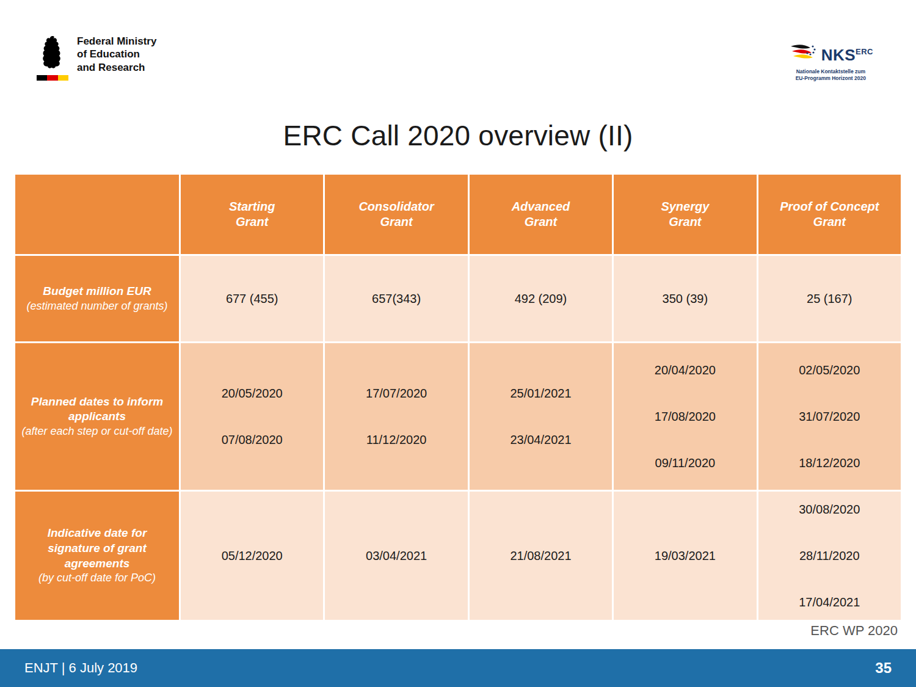Federal Ministry
of Education
and Research
NKSERC
Nationale Kontaktstelle zum
EU-Programm Horizont 2020
ERC Call 2020 overview (II)
| | Starting Grant | Consolidator Grant | Advanced Grant | Synergy Grant | Proof of Concept Grant |
| --- | --- | --- | --- | --- | --- |
| Budget million EUR (estimated number of grants) | 677 (455) | 657(343) | 492 (209) | 350 (39) | 25 (167) |
| Planned dates to inform applicants (after each step or cut-off date) | 20/05/2020 07/08/2020 | 17/07/2020 11/12/2020 | 25/01/2021 23/04/2021 | 20/04/2020 17/08/2020 09/11/2020 | 02/05/2020 31/07/2020 18/12/2020 |
| Indicative date for signature of grant agreements (by cut-off date for PoC) | 05/12/2020 | 03/04/2021 | 21/08/2021 | 19/03/2021 | 30/08/2020 28/11/2020 17/04/2021 |
ERC WP 2020
ENJT | 6 July 2019
35